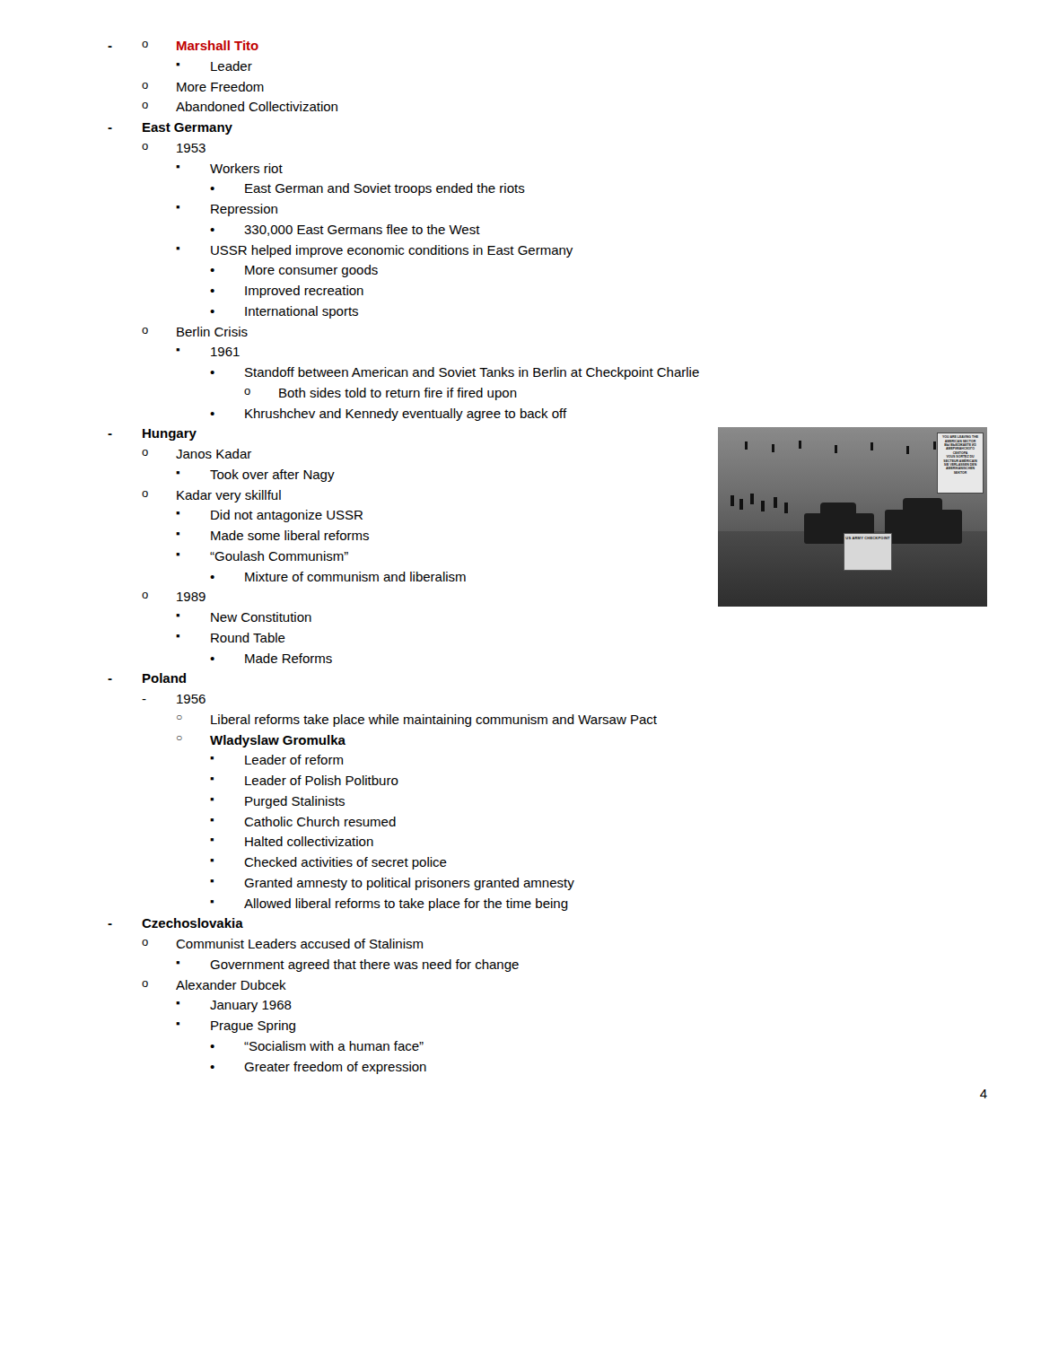placeholder
Marshall Tito
Leader
More Freedom
Abandoned Collectivization
East Germany
1953
Workers riot
East German and Soviet troops ended the riots
Repression
330,000 East Germans flee to the West
USSR helped improve economic conditions in East Germany
More consumer goods
Improved recreation
International sports
Berlin Crisis
1961
Standoff between American and Soviet Tanks in Berlin at Checkpoint Charlie
Both sides told to return fire if fired upon
Khrushchev and Kennedy eventually agree to back off
Hungary
US ARMY CHECKPOINT
YOU ARE LEAVING THE AMERICAN SECTOR
ВЫ ВЫЕЗЖАЕТЕ ИЗ АМЕРИКАНСКОГО СЕКТОРА
VOUS SORTEZ DU SECTEUR AMÉRICAIN
SIE VERLASSEN DEN AMERIKANISCHEN SEKTOR
Janos Kadar
Took over after Nagy
Kadar very skillful
Did not antagonize USSR
Made some liberal reforms
“Goulash Communism”
Mixture of communism and liberalism
1989
New Constitution
Round Table
Made Reforms
Poland
1956
Liberal reforms take place while maintaining communism and Warsaw Pact
Wladyslaw Gromulka
Leader of reform
Leader of Polish Politburo
Purged Stalinists
Catholic Church resumed
Halted collectivization
Checked activities of secret police
Granted amnesty to political prisoners granted amnesty
Allowed liberal reforms to take place for the time being
Czechoslovakia
Communist Leaders accused of Stalinism
Government agreed that there was need for change
Alexander Dubcek
January 1968
Prague Spring
“Socialism with a human face”
Greater freedom of expression
4